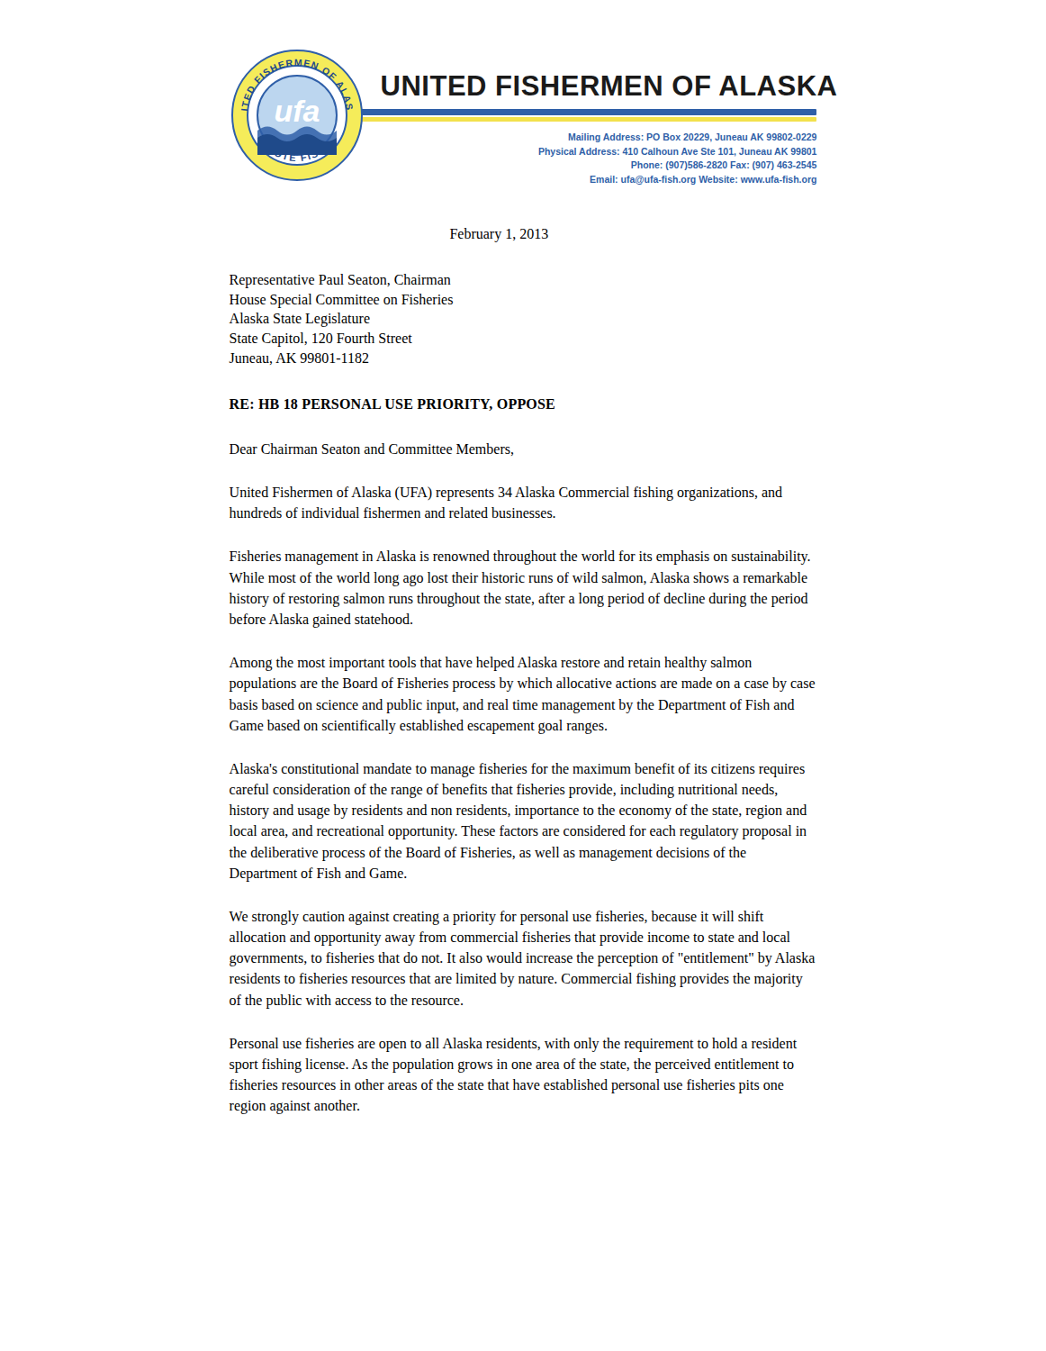ufa UNITED FISHERMEN OF ALASKA I VOTE FISH !
UNITED FISHERMEN OF ALASKA
Mailing Address: PO Box 20229, Juneau AK 99802-0229
Physical Address: 410 Calhoun Ave Ste 101, Juneau AK 99801
Phone: (907)586-2820 Fax: (907) 463-2545
Email: ufa@ufa-fish.org Website: www.ufa-fish.org
February 1, 2013
Representative Paul Seaton, Chairman
House Special Committee on Fisheries
Alaska State Legislature
State Capitol, 120 Fourth Street
Juneau, AK 99801-1182
RE: HB 18 PERSONAL USE PRIORITY, OPPOSE
Dear Chairman Seaton and Committee Members,
United Fishermen of Alaska (UFA) represents 34 Alaska Commercial fishing organizations, and hundreds of individual fishermen and related businesses.
Fisheries management in Alaska is renowned throughout the world for its emphasis on sustainability. While most of the world long ago lost their historic runs of wild salmon, Alaska shows a remarkable history of restoring salmon runs throughout the state, after a long period of decline during the period before Alaska gained statehood.
Among the most important tools that have helped Alaska restore and retain healthy salmon populations are the Board of Fisheries process by which allocative actions are made on a case by case basis based on science and public input, and real time management by the Department of Fish and Game based on scientifically established escapement goal ranges.
Alaska's constitutional mandate to manage fisheries for the maximum benefit of its citizens requires careful consideration of the range of benefits that fisheries provide, including nutritional needs, history and usage by residents and non residents, importance to the economy of the state, region and local area, and recreational opportunity. These factors are considered for each regulatory proposal in the deliberative process of the Board of Fisheries, as well as management decisions of the Department of Fish and Game.
We strongly caution against creating a priority for personal use fisheries, because it will shift allocation and opportunity away from commercial fisheries that provide income to state and local governments, to fisheries that do not. It also would increase the perception of "entitlement" by Alaska residents to fisheries resources that are limited by nature. Commercial fishing provides the majority of the public with access to the resource.
Personal use fisheries are open to all Alaska residents, with only the requirement to hold a resident sport fishing license. As the population grows in one area of the state, the perceived entitlement to fisheries resources in other areas of the state that have established personal use fisheries pits one region against another.